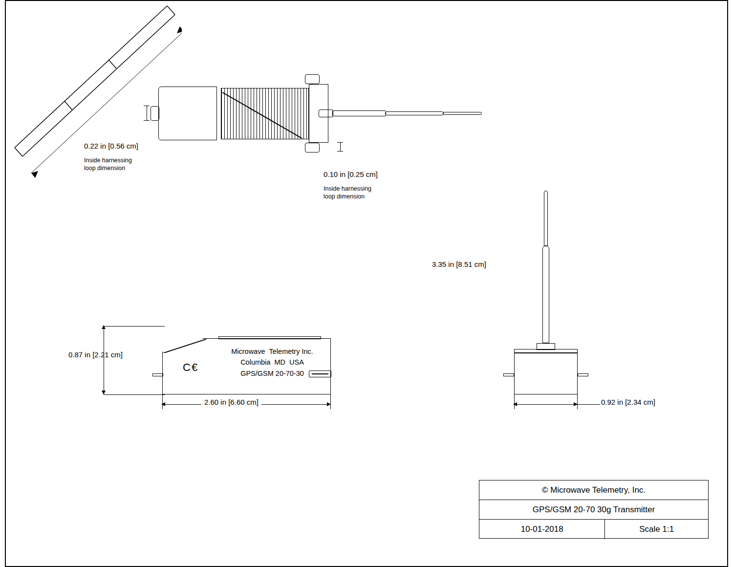0.22 in [0.56 cm]
Inside harnessing
loop dimension
0.10 in [0.25 cm]
Inside harnessing
loop dimension
Microwave Telemetry Inc.
Columbia MD USA
GPS/GSM 20-70-30
C€
3.35 in [8.51 cm]
0.87 in [2.21 cm]
2.60 in [6.60 cm]
0.92 in [2.34 cm]
© Microwave Telemetry, Inc.
GPS/GSM 20-70 30g Transmitter
10-01-2018
Scale 1:1